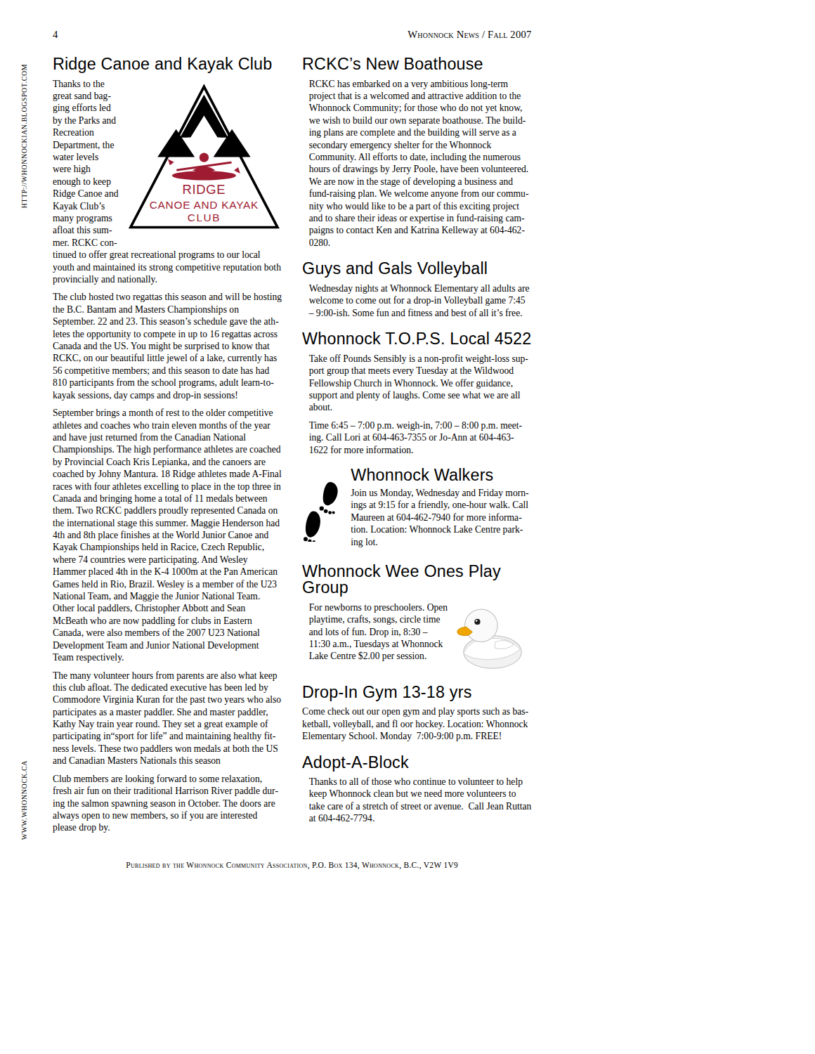http://whonnockian.blogspot.com
www.whonnock.ca
4 Whonnock News / Fall 2007
Ridge Canoe and Kayak Club
RIDGE CANOE AND KAYAK CLUB
Thanks to the great sand bagging efforts led by the Parks and Recreation Department, the water levels were high enough to keep Ridge Canoe and Kayak Club’s many programs afloat this summer. RCKC continued to offer great recreational programs to our local youth and maintained its strong competitive reputation both provincially and nationally.
The club hosted two regattas this season and will be hosting the B.C. Bantam and Masters Championships on September. 22 and 23. This season’s schedule gave the athletes the opportunity to compete in up to 16 regattas across Canada and the US. You might be surprised to know that RCKC, on our beautiful little jewel of a lake, currently has 56 competitive members; and this season to date has had 810 participants from the school programs, adult learn-to-kayak sessions, day camps and drop-in sessions!
September brings a month of rest to the older competitive athletes and coaches who train eleven months of the year and have just returned from the Canadian National Championships. The high performance athletes are coached by Provincial Coach Kris Lepianka, and the canoers are coached by Johny Mantura. 18 Ridge athletes made A-Final races with four athletes excelling to place in the top three in Canada and bringing home a total of 11 medals between them. Two RCKC paddlers proudly represented Canada on the international stage this summer. Maggie Henderson had 4th and 8th place finishes at the World Junior Canoe and Kayak Championships held in Racice, Czech Republic, where 74 countries were participating. And Wesley Hammer placed 4th in the K-4 1000m at the Pan American Games held in Rio, Brazil. Wesley is a member of the U23 National Team, and Maggie the Junior National Team. Other local paddlers, Christopher Abbott and Sean McBeath who are now paddling for clubs in Eastern Canada, were also members of the 2007 U23 National Development Team and Junior National Development Team respectively.
The many volunteer hours from parents are also what keep this club afloat. The dedicated executive has been led by Commodore Virginia Kuran for the past two years who also participates as a master paddler. She and master paddler, Kathy Nay train year round. They set a great example of participating in“sport for life” and maintaining healthy fitness levels. These two paddlers won medals at both the US and Canadian Masters Nationals this season
Club members are looking forward to some relaxation, fresh air fun on their traditional Harrison River paddle during the salmon spawning season in October. The doors are always open to new members, so if you are interested please drop by.
RCKC’s New Boathouse
RCKC has embarked on a very ambitious long-term project that is a welcomed and attractive addition to the Whonnock Community; for those who do not yet know, we wish to build our own separate boathouse. The building plans are complete and the building will serve as a secondary emergency shelter for the Whonnock Community. All efforts to date, including the numerous hours of drawings by Jerry Poole, have been volunteered. We are now in the stage of developing a business and fund-raising plan. We welcome anyone from our community who would like to be a part of this exciting project and to share their ideas or expertise in fund-raising campaigns to contact Ken and Katrina Kelleway at 604-462-0280.
Guys and Gals Volleyball
Wednesday nights at Whonnock Elementary all adults are welcome to come out for a drop-in Volleyball game 7:45 – 9:00-ish. Some fun and fitness and best of all it’s free.
Whonnock T.O.P.S. Local 4522
Take off Pounds Sensibly is a non-profit weight-loss support group that meets every Tuesday at the Wildwood Fellowship Church in Whonnock. We offer guidance, support and plenty of laughs. Come see what we are all about.
Time 6:45 – 7:00 p.m. weigh-in, 7:00 – 8:00 p.m. meeting. Call Lori at 604-463-7355 or Jo-Ann at 604-463-1622 for more information.
Whonnock Walkers
Join us Monday, Wednesday and Friday mornings at 9:15 for a friendly, one-hour walk. Call Maureen at 604-462-7940 for more information. Location: Whonnock Lake Centre parking lot.
Whonnock Wee Ones Play Group
For newborns to preschoolers. Open playtime, crafts, songs, circle time and lots of fun. Drop in, 8:30 – 11:30 a.m., Tuesdays at Whonnock Lake Centre $2.00 per session.
Drop-In Gym 13-18 yrs
Come check out our open gym and play sports such as basketball, volleyball, and fl oor hockey. Location: Whonnock Elementary School. Monday 7:00-9:00 p.m. FREE!
Adopt-A-Block
Thanks to all of those who continue to volunteer to help keep Whonnock clean but we need more volunteers to take care of a stretch of street or avenue. Call Jean Ruttan at 604-462-7794.
Published by the Whonnock Community Association, P.O. Box 134, Whonnock, B.C., V2W 1V9